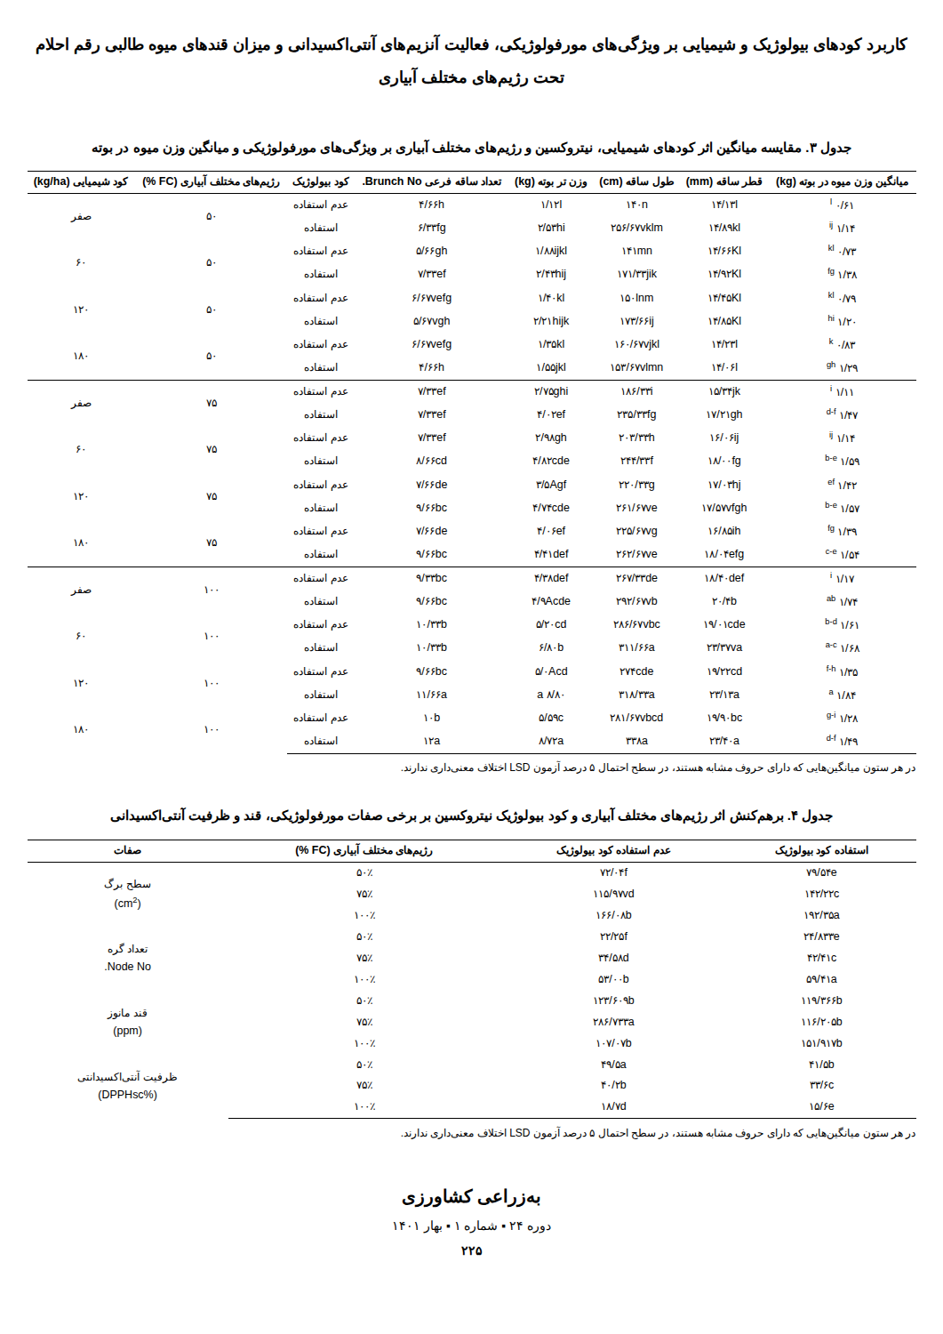کاربرد کودهای بیولوژیک و شیمیایی بر ویژگی‌های مورفولوژیکی، فعالیت آنزیم‌های آنتی‌اکسیدانی و میزان قندهای میوه طالبی رقم احلام
تحت رژیم‌های مختلف آبیاری
جدول ۳. مقایسه میانگین اثر کودهای شیمیایی، نیتروکسین و رژیم‌های مختلف آبیاری بر ویژگی‌های مورفولوژیکی و میانگین وزن میوه در بوته
| میانگین وزن میوه در بوته (kg) | قطر ساقه (mm) | طول ساقه (cm) | وزن تر بوته (kg) | تعداد ساقه فرعی Brunch No. | کود بیولوژیک | رژیم‌های مختلف آبیاری (FC %) | کود شیمیایی (kg/ha) |
| --- | --- | --- | --- | --- | --- | --- | --- |
| ۰/۶۱ l | ۱۴/۱۳l | ۱۴۰n | ۱/۱۲l | ۴/۶۶h | عدم استفاده | ۵۰ | صفر |
| ۱/۱۴ ij | ۱۴/۸۹kl | ۲۵۶/۶۷vklm | ۲/۵۳hi | ۶/۳۳fg | استفاده |
| ۰/۷۳ kl | ۱۴/۶۶Kl | ۱۴۱mn | ۱/۸۸ijkl | ۵/۶۶gh | عدم استفاده | ۵۰ | ۶۰ |
| ۱/۳۸ fg | ۱۴/۹۲Kl | ۱۷۱/۳۳jik | ۲/۴۳hij | ۷/۳۳ef | استفاده |
| ۰/۷۹ kl | ۱۴/۴۵Kl | ۱۵۰lnm | ۱/۴۰kl | ۶/۶۷vefg | عدم استفاده | ۵۰ | ۱۲۰ |
| ۱/۲۰ hi | ۱۴/۸۵Kl | ۱۷۳/۶۶ij | ۲/۲۱hijk | ۵/۶۷vgh | استفاده |
| ۰/۸۳ k | ۱۴/۲۳l | ۱۶۰/۶۷vjkl | ۱/۳۵kl | ۶/۶۷vefg | عدم استفاده | ۵۰ | ۱۸۰ |
| ۱/۲۹ gh | ۱۴/۰۶l | ۱۵۳/۶۷vlmn | ۱/۵۵jkl | ۴/۶۶h | استفاده |
| ۱/۱۱ i | ۱۵/۳۴jk | ۱۸۶/۳۳i | ۲/۷۵ghi | ۷/۳۳ef | عدم استفاده | ۷۵ | صفر |
| ۱/۴۷ d-f | ۱۷/۲۱gh | ۲۳۵/۳۳fg | ۴/۰۲ef | ۷/۳۳ef | استفاده |
| ۱/۱۴ ij | ۱۶/۰۶ij | ۲۰۳/۳۳h | ۲/۹۸gh | ۷/۳۳ef | عدم استفاده | ۷۵ | ۶۰ |
| ۱/۵۹ b-e | ۱۸/۰۰fg | ۲۴۴/۳۳f | ۴/۸۲cde | ۸/۶۶cd | استفاده |
| ۱/۴۲ ef | ۱۷/۰۳hj | ۲۲۰/۳۳g | ۳/۵Agf | ۷/۶۶de | عدم استفاده | ۷۵ | ۱۲۰ |
| ۱/۵۷ b-e | ۱۷/۵۷vfgh | ۲۶۱/۶۷ve | ۴/۷۴cde | ۹/۶۶bc | استفاده |
| ۱/۳۹ fg | ۱۶/۸۵ih | ۲۲۵/۶۷vg | ۴/۰۶ef | ۷/۶۶de | عدم استفاده | ۷۵ | ۱۸۰ |
| ۱/۵۴ c-e | ۱۸/۰۴efg | ۲۶۲/۶۷ve | ۴/۴۱def | ۹/۶۶bc | استفاده |
| ۱/۱۷ i | ۱۸/۴۰def | ۲۶۷/۳۳de | ۴/۳۸def | ۹/۳۳bc | عدم استفاده | ۱۰۰ | صفر |
| ۱/۷۴ ab | ۲۰/۴b | ۲۹۲/۶۷vb | ۴/۹Acde | ۹/۶۶bc | استفاده |
| ۱/۶۱ b-d | ۱۹/۰۱cde | ۲۸۶/۶۷vbc | ۵/۲۰cd | ۱۰/۳۳b | عدم استفاده | ۱۰۰ | ۶۰ |
| ۱/۶۸ a-c | ۲۳/۳۷va | ۳۱۱/۶۶a | ۶/۸۰b | ۱۰/۳۳b | استفاده |
| ۱/۳۵ f-h | ۱۹/۲۲cd | ۲۷۴cde | ۵/۰Acd | ۹/۶۶bc | عدم استفاده | ۱۰۰ | ۱۲۰ |
| ۱/۸۴ a | ۲۳/۱۳a | ۳۱۸/۳۳a | ۸/۸۰ a | ۱۱/۶۶a | استفاده |
| ۱/۲۸ g-i | ۱۹/۹۰bc | ۲۸۱/۶۷vbcd | ۵/۵۹c | ۱۰b | عدم استفاده | ۱۰۰ | ۱۸۰ |
| ۱/۴۹ d-f | ۲۳/۴۰a | ۳۳۸a | ۸/۷۲a | ۱۲a | استفاده |
در هر ستون میانگین‌هایی که دارای حروف مشابه هستند، در سطح احتمال ۵ درصد آزمون LSD اختلاف معنی‌داری ندارند.
جدول ۴. برهم‌کنش اثر رژیم‌های مختلف آبیاری و کود بیولوژیک نیتروکسین بر برخی صفات مورفولوژیکی، قند و ظرفیت آنتی‌اکسیدانی
| استفاده کود بیولوژیک | عدم استفاده کود بیولوژیک | رژیم‌های مختلف آبیاری (FC %) | صفات |
| --- | --- | --- | --- |
| ۷۹/۵۴e | ۷۲/۰۴f | ۵۰٪ | سطح برگ (cm 2 ) |
| ۱۴۲/۲۲c | ۱۱۵/۹۷vd | ۷۵٪ |
| ۱۹۲/۳۵a | ۱۶۶/۰۸b | ۱۰۰٪ |
| ۲۴/۸۳۳e | ۲۲/۲۵f | ۵۰٪ | تعداد گره Node No. |
| ۴۲/۴۱c | ۳۴/۵۸d | ۷۵٪ |
| ۵۹/۴۱a | ۵۳/۰۰b | ۱۰۰٪ |
| ۱۱۹/۳۶۶b | ۱۲۳/۶۰۹b | ۵۰٪ | قند مانوز (ppm) |
| ۱۱۶/۲۰۵b | ۲۸۶/۷۳۳a | ۷۵٪ |
| ۱۵۱/۹۱۷b | ۱۰۷/۰۷b | ۱۰۰٪ |
| ۴۱/۵b | ۴۹/۵a | ۵۰٪ | ظرفیت آنتی‌اکسیدانتی (%DPPHsc) |
| ۳۳/۶c | ۴۰/۲b | ۷۵٪ |
| ۱۵/۶e | ۱۸/۷d | ۱۰۰٪ |
در هر ستون میانگین‌هایی که دارای حروف مشابه هستند، در سطح احتمال ۵ درصد آزمون LSD اختلاف معنی‌داری ندارند.
به‌زراعی کشاورزی
دوره ۲۴ ▪ شماره ۱ ▪ بهار ۱۴۰۱
۲۲۵